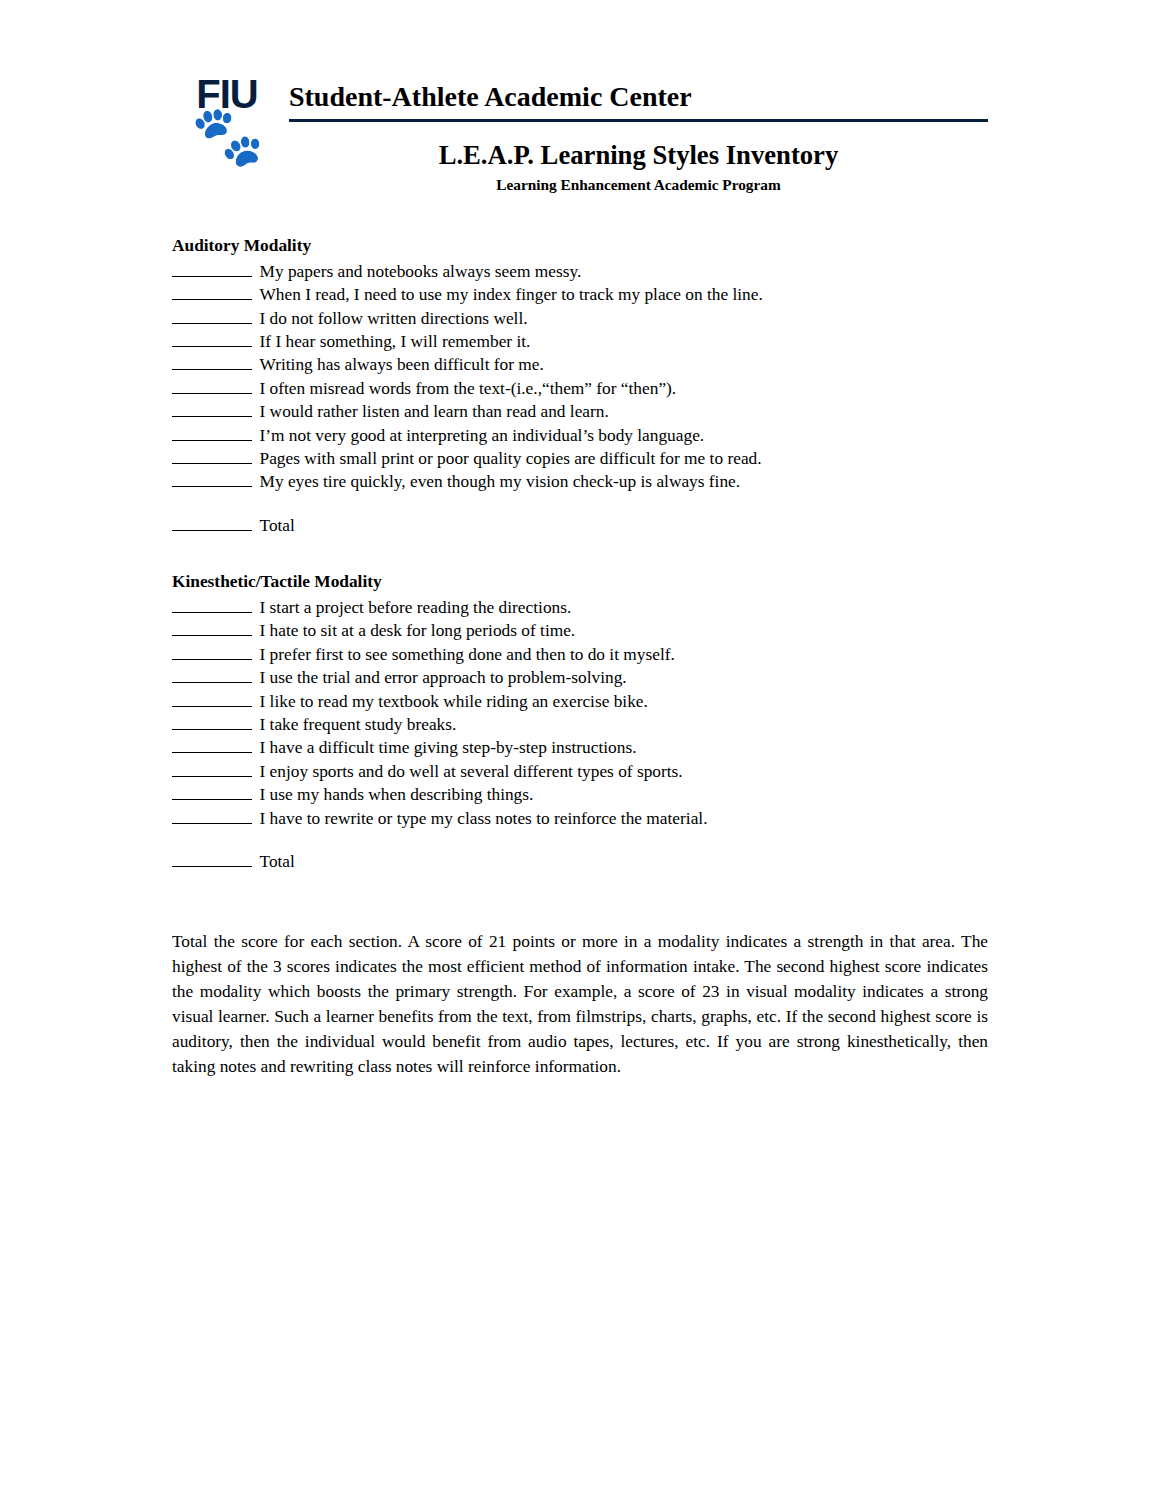FIU
🐾
Student-Athlete Academic Center
L.E.A.P. Learning Styles Inventory
Learning Enhancement Academic Program
Auditory Modality
My papers and notebooks always seem messy.
When I read, I need to use my index finger to track my place on the line.
I do not follow written directions well.
If I hear something, I will remember it.
Writing has always been difficult for me.
I often misread words from the text-(i.e.,“them” for “then”).
I would rather listen and learn than read and learn.
I’m not very good at interpreting an individual’s body language.
Pages with small print or poor quality copies are difficult for me to read.
My eyes tire quickly, even though my vision check-up is always fine.
Total
Kinesthetic/Tactile Modality
I start a project before reading the directions.
I hate to sit at a desk for long periods of time.
I prefer first to see something done and then to do it myself.
I use the trial and error approach to problem-solving.
I like to read my textbook while riding an exercise bike.
I take frequent study breaks.
I have a difficult time giving step-by-step instructions.
I enjoy sports and do well at several different types of sports.
I use my hands when describing things.
I have to rewrite or type my class notes to reinforce the material.
Total
Total the score for each section. A score of 21 points or more in a modality indicates a strength in that area. The highest of the 3 scores indicates the most efficient method of information intake. The second highest score indicates the modality which boosts the primary strength. For example, a score of 23 in visual modality indicates a strong visual learner. Such a learner benefits from the text, from filmstrips, charts, graphs, etc. If the second highest score is auditory, then the individual would benefit from audio tapes, lectures, etc. If you are strong kinesthetically, then taking notes and rewriting class notes will reinforce information.